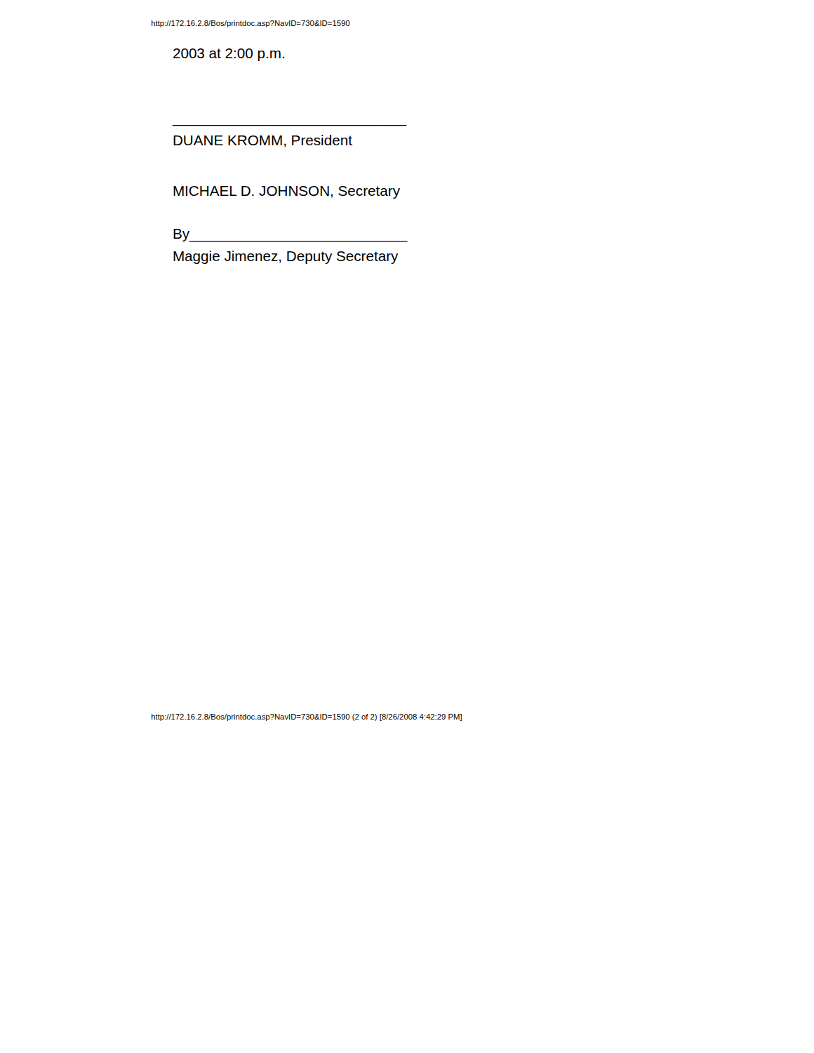http://172.16.2.8/Bos/printdoc.asp?NavID=730&ID=1590
2003 at 2:00 p.m.
_____________________________
DUANE KROMM, President
MICHAEL D. JOHNSON, Secretary
By___________________________
Maggie Jimenez, Deputy Secretary
http://172.16.2.8/Bos/printdoc.asp?NavID=730&ID=1590 (2 of 2) [8/26/2008 4:42:29 PM]